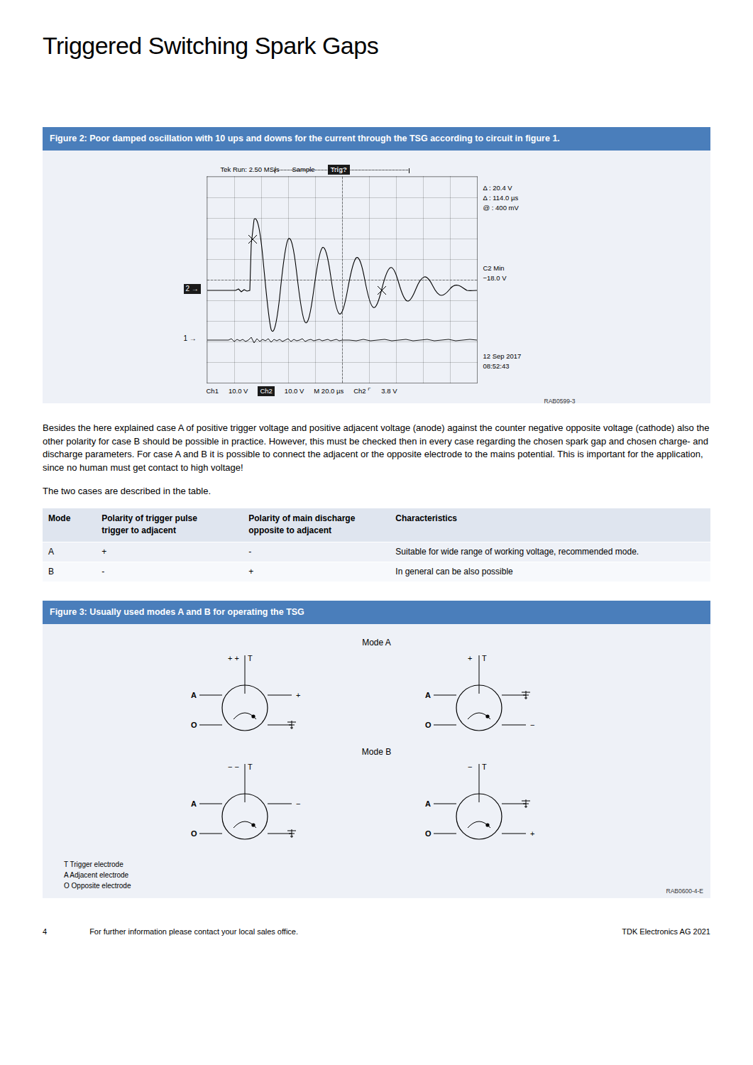Triggered Switching Spark Gaps
Figure 2: Poor damped oscillation with 10 ups and downs for the current through the TSG according to circuit in figure 1.
Tek Run: 2.50 MS/s Sample Trig?
2 →
1 →
Δ : 20.4 V
Δ : 114.0 µs
@ : 400 mV
C2 Min
−18.0 V
12 Sep 2017
08:52:43
Ch110.0 V Ch210.0 V M 20.0 µs Ch2 ⌜ 3.8 V
RAB0599-3
Besides the here explained case A of positive trigger voltage and positive adjacent voltage (anode) against the counter negative opposite voltage (cathode) also the other polarity for case B should be possible in practice. However, this must be checked then in every case regarding the chosen spark gap and chosen charge- and discharge parameters. For case A and B it is possible to connect the adjacent or the opposite electrode to the mains potential. This is important for the application, since no human must get contact to high voltage!
The two cases are described in the table.
| Mode | Polarity of trigger pulse trigger to adjacent | Polarity of main discharge opposite to adjacent | Characteristics |
| --- | --- | --- | --- |
| A | + | - | Suitable for wide range of working voltage, recommended mode. |
| B | - | + | In general can be also possible |
Figure 3: Usually used modes A and B for operating the TSG
Mode A
+ + T A + O + T A O −
Mode B
− − T A − O − T A O +
T Trigger electrode
A Adjacent electrode
O Opposite electrode
RAB0600-4-E
4 For further information please contact your local sales office. TDK Electronics AG 2021